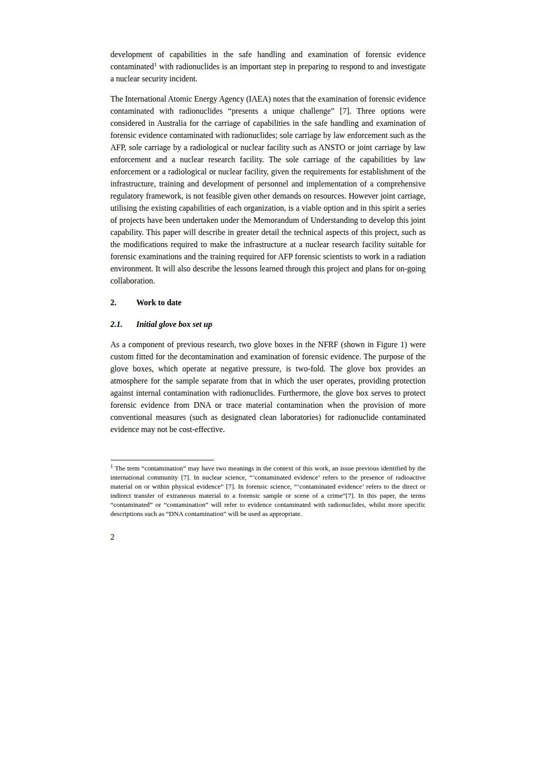development of capabilities in the safe handling and examination of forensic evidence contaminated1 with radionuclides is an important step in preparing to respond to and investigate a nuclear security incident.
The International Atomic Energy Agency (IAEA) notes that the examination of forensic evidence contaminated with radionuclides “presents a unique challenge” [7]. Three options were considered in Australia for the carriage of capabilities in the safe handling and examination of forensic evidence contaminated with radionuclides; sole carriage by law enforcement such as the AFP, sole carriage by a radiological or nuclear facility such as ANSTO or joint carriage by law enforcement and a nuclear research facility. The sole carriage of the capabilities by law enforcement or a radiological or nuclear facility, given the requirements for establishment of the infrastructure, training and development of personnel and implementation of a comprehensive regulatory framework, is not feasible given other demands on resources. However joint carriage, utilising the existing capabilities of each organization, is a viable option and in this spirit a series of projects have been undertaken under the Memorandum of Understanding to develop this joint capability. This paper will describe in greater detail the technical aspects of this project, such as the modifications required to make the infrastructure at a nuclear research facility suitable for forensic examinations and the training required for AFP forensic scientists to work in a radiation environment. It will also describe the lessons learned through this project and plans for on-going collaboration.
2. Work to date
2.1. Initial glove box set up
As a component of previous research, two glove boxes in the NFRF (shown in Figure 1) were custom fitted for the decontamination and examination of forensic evidence. The purpose of the glove boxes, which operate at negative pressure, is two-fold. The glove box provides an atmosphere for the sample separate from that in which the user operates, providing protection against internal contamination with radionuclides. Furthermore, the glove box serves to protect forensic evidence from DNA or trace material contamination when the provision of more conventional measures (such as designated clean laboratories) for radionuclide contaminated evidence may not be cost-effective.
1 The term “contamination” may have two meanings in the context of this work, an issue previous identified by the international community [7]. In nuclear science, “’contaminated evidence’ refers to the presence of radioactive material on or within physical evidence” [7]. In forensic science, “‘contaminated evidence’ refers to the direct or indirect transfer of extraneous material to a forensic sample or scene of a crime”[7]. In this paper, the terms “contaminated” or “contamination” will refer to evidence contaminated with radionuclides, whilst more specific descriptions such as “DNA contamination” will be used as appropriate.
2